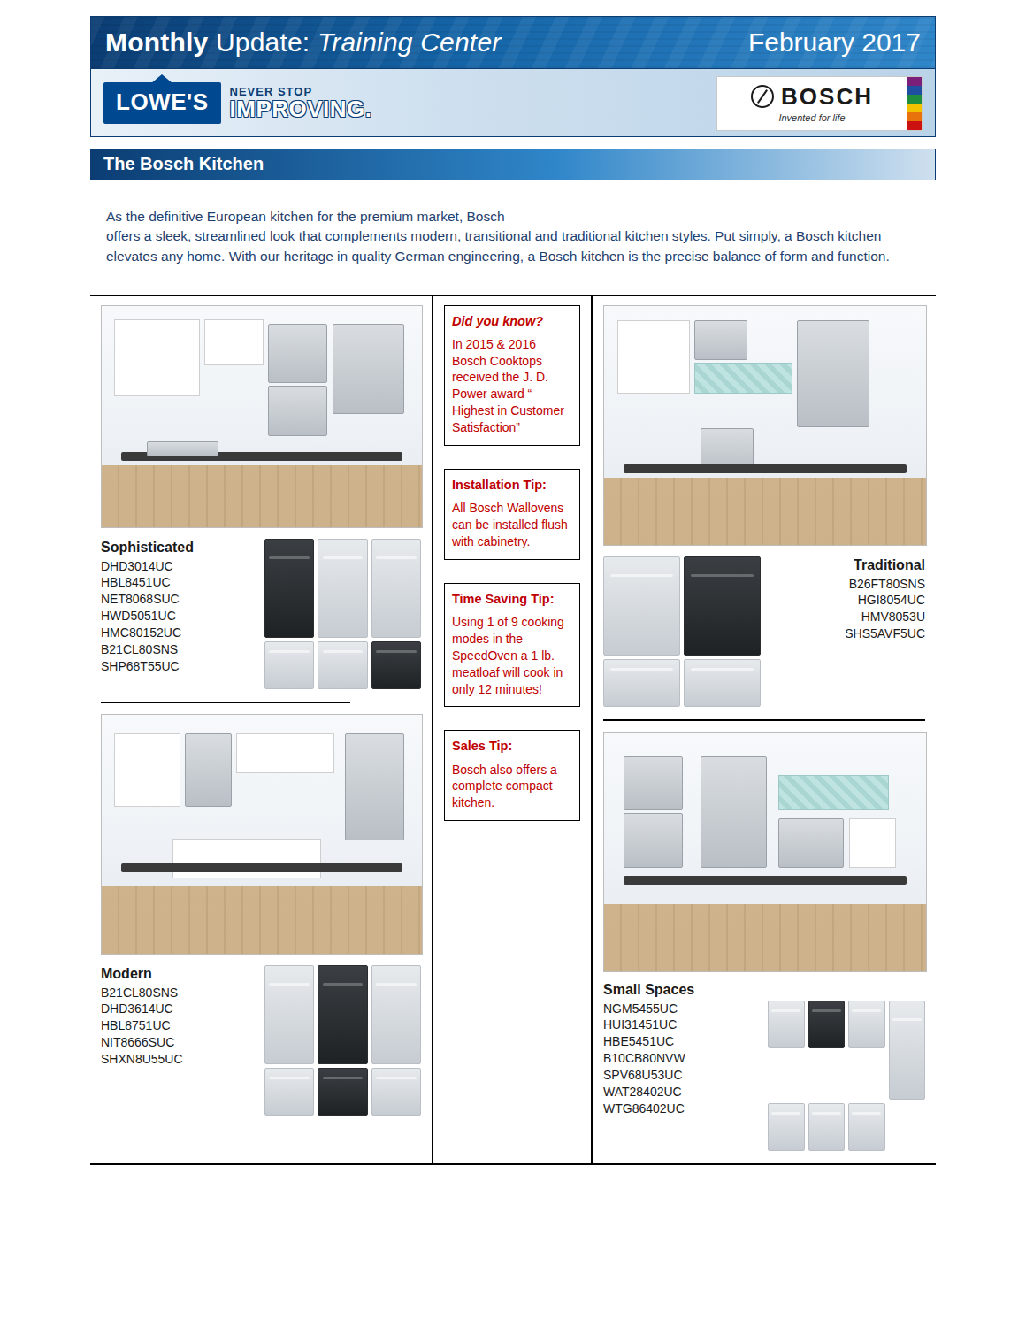Monthly Update: Training Center
February 2017
LOWE'S
NEVER STOP IMPROVING.
BOSCH
Invented for life
The Bosch Kitchen
As the definitive European kitchen for the premium market, Bosch
offers a sleek, streamlined look that complements modern, transitional and traditional kitchen styles. Put simply, a Bosch kitchen elevates any home. With our heritage in quality German engineering, a Bosch kitchen is the precise balance of form and function.
Sophisticated
DHD3014UC
HBL8451UC
NET8068SUC
HWD5051UC
HMC80152UC
B21CL80SNS
SHP68T55UC
Modern
B21CL80SNS
DHD3614UC
HBL8751UC
NIT8666SUC
SHXN8U55UC
Did you know?
In 2015 & 2016 Bosch Cooktops received the J. D. Power award “ Highest in Customer Satisfaction”
Installation Tip:
All Bosch Wallovens can be installed flush with cabinetry.
Time Saving Tip:
Using 1 of 9 cooking modes in the SpeedOven a 1 lb. meatloaf will cook in only 12 minutes!
Sales Tip:
Bosch also offers a complete compact kitchen.
Traditional
B26FT80SNS
HGI8054UC
HMV8053U
SHS5AVF5UC
Small Spaces
NGM5455UC
HUI31451UC
HBE5451UC
B10CB80NVW
SPV68U53UC
WAT28402UC
WTG86402UC